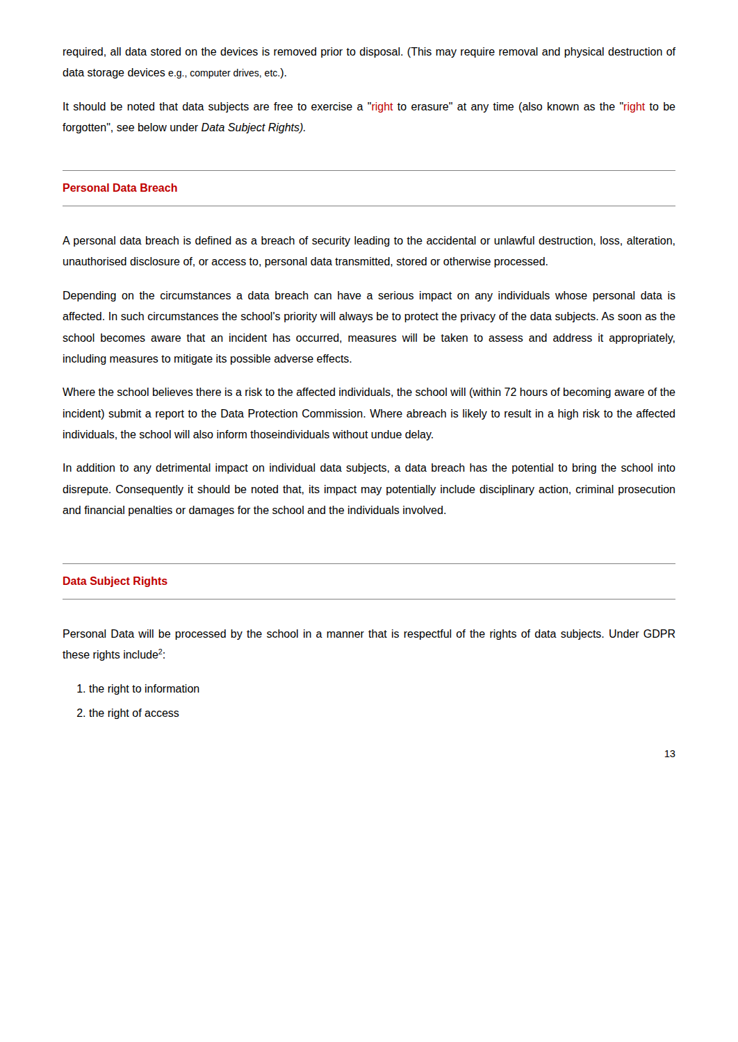required, all data stored on the devices is removed prior to disposal. (This may require removal and physical destruction of data storage devices e.g., computer drives, etc.).
It should be noted that data subjects are free to exercise a "right to erasure" at any time (also known as the "right to be forgotten", see below under Data Subject Rights).
Personal Data Breach
A personal data breach is defined as a breach of security leading to the accidental or unlawful destruction, loss, alteration, unauthorised disclosure of, or access to, personal data transmitted, stored or otherwise processed.
Depending on the circumstances a data breach can have a serious impact on any individuals whose personal data is affected. In such circumstances the school's priority will always be to protect the privacy of the data subjects. As soon as the school becomes aware that an incident has occurred, measures will be taken to assess and address it appropriately, including measures to mitigate its possible adverse effects.
Where the school believes there is a risk to the affected individuals, the school will (within 72 hours of becoming aware of the incident) submit a report to the Data Protection Commission. Where abreach is likely to result in a high risk to the affected individuals, the school will also inform thoseindividuals without undue delay.
In addition to any detrimental impact on individual data subjects, a data breach has the potential to bring the school into disrepute. Consequently it should be noted that, its impact may potentially include disciplinary action, criminal prosecution and financial penalties or damages for the school and the individuals involved.
Data Subject Rights
Personal Data will be processed by the school in a manner that is respectful of the rights of data subjects. Under GDPR these rights include2:
the right to information
the right of access
13